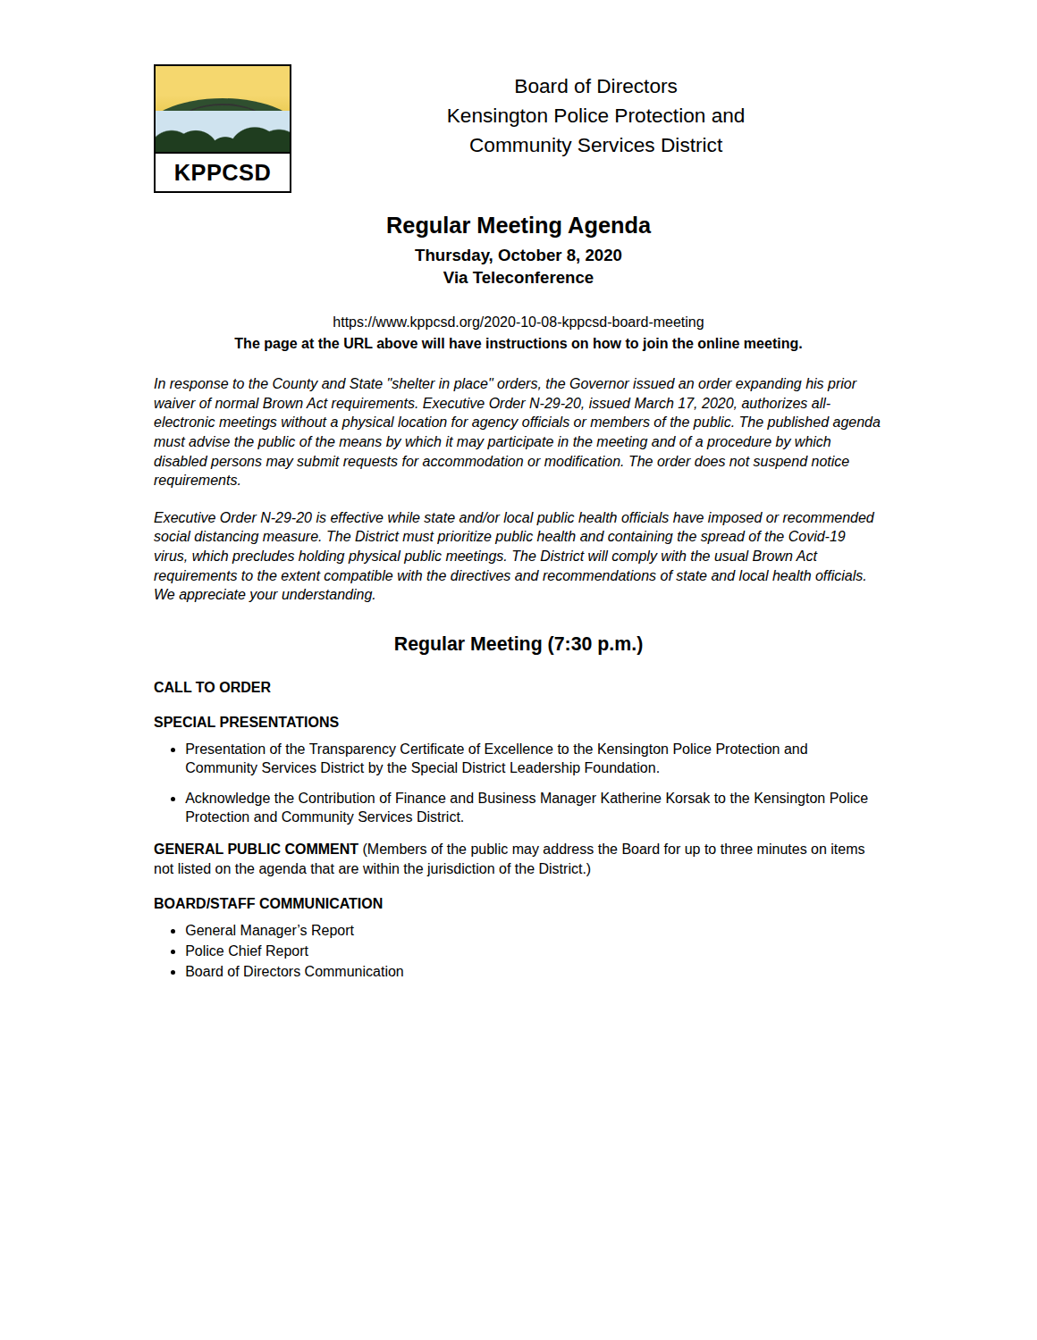KPPCSD
Board of Directors
Kensington Police Protection and
Community Services District
Regular Meeting Agenda
Thursday, October 8, 2020
Via Teleconference
https://www.kppcsd.org/2020-10-08-kppcsd-board-meeting The page at the URL above will have instructions on how to join the online meeting.
In response to the County and State "shelter in place" orders, the Governor issued an order expanding his prior waiver of normal Brown Act requirements. Executive Order N-29-20, issued March 17, 2020, authorizes all-electronic meetings without a physical location for agency officials or members of the public. The published agenda must advise the public of the means by which it may participate in the meeting and of a procedure by which disabled persons may submit requests for accommodation or modification. The order does not suspend notice requirements.
Executive Order N-29-20 is effective while state and/or local public health officials have imposed or recommended social distancing measure. The District must prioritize public health and containing the spread of the Covid-19 virus, which precludes holding physical public meetings. The District will comply with the usual Brown Act requirements to the extent compatible with the directives and recommendations of state and local health officials. We appreciate your understanding.
Regular Meeting (7:30 p.m.)
CALL TO ORDER
SPECIAL PRESENTATIONS
Presentation of the Transparency Certificate of Excellence to the Kensington Police Protection and Community Services District by the Special District Leadership Foundation.
Acknowledge the Contribution of Finance and Business Manager Katherine Korsak to the Kensington Police Protection and Community Services District.
GENERAL PUBLIC COMMENT (Members of the public may address the Board for up to three minutes on items not listed on the agenda that are within the jurisdiction of the District.)
BOARD/STAFF COMMUNICATION
General Manager’s Report
Police Chief Report
Board of Directors Communication